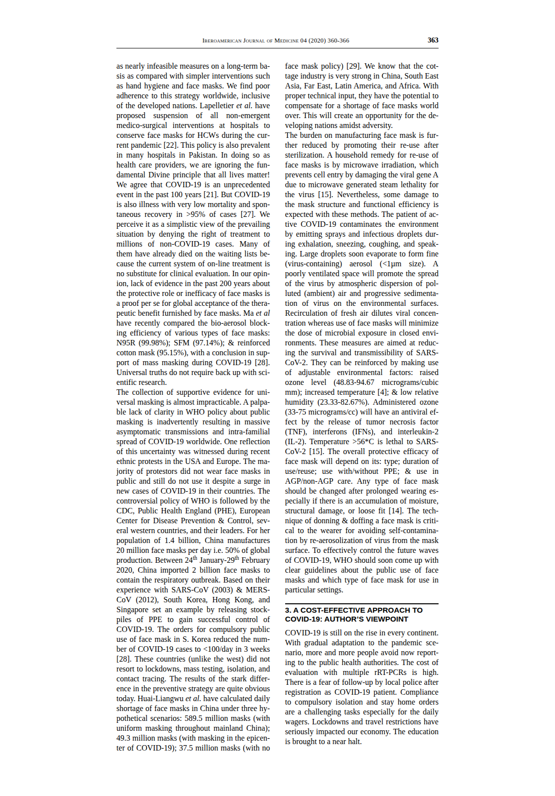Iberoamerican Journal of Medicine 04 (2020) 360-366 363
as nearly infeasible measures on a long-term basis as compared with simpler interventions such as hand hygiene and face masks. We find poor adherence to this strategy worldwide, inclusive of the developed nations. Lapelletier et al. have proposed suspension of all non-emergent medico-surgical interventions at hospitals to conserve face masks for HCWs during the current pandemic [22]. This policy is also prevalent in many hospitals in Pakistan. In doing so as health care providers, we are ignoring the fundamental Divine principle that all lives matter! We agree that COVID-19 is an unprecedented event in the past 100 years [21]. But COVID-19 is also illness with very low mortality and spontaneous recovery in >95% of cases [27]. We perceive it as a simplistic view of the prevailing situation by denying the right of treatment to millions of non-COVID-19 cases. Many of them have already died on the waiting lists because the current system of on-line treatment is no substitute for clinical evaluation. In our opinion, lack of evidence in the past 200 years about the protective role or inefficacy of face masks is a proof per se for global acceptance of the therapeutic benefit furnished by face masks. Ma et al have recently compared the bio-aerosol blocking efficiency of various types of face masks: N95R (99.98%); SFM (97.14%); & reinforced cotton mask (95.15%), with a conclusion in support of mass masking during COVID-19 [28]. Universal truths do not require back up with scientific research.
The collection of supportive evidence for universal masking is almost impracticable. A palpable lack of clarity in WHO policy about public masking is inadvertently resulting in massive asymptomatic transmissions and intra-familial spread of COVID-19 worldwide. One reflection of this uncertainty was witnessed during recent ethnic protests in the USA and Europe. The majority of protestors did not wear face masks in public and still do not use it despite a surge in new cases of COVID-19 in their countries. The controversial policy of WHO is followed by the CDC, Public Health England (PHE), European Center for Disease Prevention & Control, several western countries, and their leaders. For her population of 1.4 billion, China manufactures 20 million face masks per day i.e. 50% of global production. Between 24th January-29th February 2020, China imported 2 billion face masks to contain the respiratory outbreak. Based on their experience with SARS-CoV (2003) & MERS-CoV (2012), South Korea, Hong Kong, and Singapore set an example by releasing stockpiles of PPE to gain successful control of COVID-19. The orders for compulsory public use of face mask in S. Korea reduced the number of COVID-19 cases to <100/day in 3 weeks [28]. These countries (unlike the west) did not resort to lockdowns, mass testing, isolation, and contact tracing. The results of the stark difference in the preventive strategy are quite obvious today. Huai-Liangwu et al. have calculated daily shortage of face masks in China under three hypothetical scenarios: 589.5 million masks (with uniform masking throughout mainland China); 49.3 million masks (with masking in the epicenter of COVID-19); 37.5 million masks (with no face mask policy) [29]. We know that the cottage industry is very strong in China, South East Asia, Far East, Latin America, and Africa. With proper technical input, they have the potential to compensate for a shortage of face masks world over. This will create an opportunity for the developing nations amidst adversity.
The burden on manufacturing face mask is further reduced by promoting their re-use after sterilization. A household remedy for re-use of face masks is by microwave irradiation, which prevents cell entry by damaging the viral gene A due to microwave generated steam lethality for the virus [15]. Nevertheless, some damage to the mask structure and functional efficiency is expected with these methods. The patient of active COVID-19 contaminates the environment by emitting sprays and infectious droplets during exhalation, sneezing, coughing, and speaking. Large droplets soon evaporate to form fine (virus-containing) aerosol (<1µm size). A poorly ventilated space will promote the spread of the virus by atmospheric dispersion of polluted (ambient) air and progressive sedimentation of virus on the environmental surfaces. Recirculation of fresh air dilutes viral concentration whereas use of face masks will minimize the dose of microbial exposure in closed environments. These measures are aimed at reducing the survival and transmissibility of SARS-CoV-2. They can be reinforced by making use of adjustable environmental factors: raised ozone level (48.83-94.67 micrograms/cubic mm); increased temperature [4]; & low relative humidity (23.33-82.67%). Administered ozone (33-75 micrograms/cc) will have an antiviral effect by the release of tumor necrosis factor (TNF), interferons (IFNs), and interleukin-2 (IL-2). Temperature >56*C is lethal to SARS-CoV-2 [15]. The overall protective efficacy of face mask will depend on its: type; duration of use/reuse; use with/without PPE; & use in AGP/non-AGP care. Any type of face mask should be changed after prolonged wearing especially if there is an accumulation of moisture, structural damage, or loose fit [14]. The technique of donning & doffing a face mask is critical to the wearer for avoiding self-contamination by re-aerosolization of virus from the mask surface. To effectively control the future waves of COVID-19, WHO should soon come up with clear guidelines about the public use of face masks and which type of face mask for use in particular settings.
3. A COST-EFFECTIVE APPROACH TO COVID-19: AUTHOR’S VIEWPOINT
COVID-19 is still on the rise in every continent. With gradual adaptation to the pandemic scenario, more and more people avoid now reporting to the public health authorities. The cost of evaluation with multiple rRT-PCRs is high. There is a fear of follow-up by local police after registration as COVID-19 patient. Compliance to compulsory isolation and stay home orders are a challenging tasks especially for the daily wagers. Lockdowns and travel restrictions have seriously impacted our economy. The education is brought to a near halt.